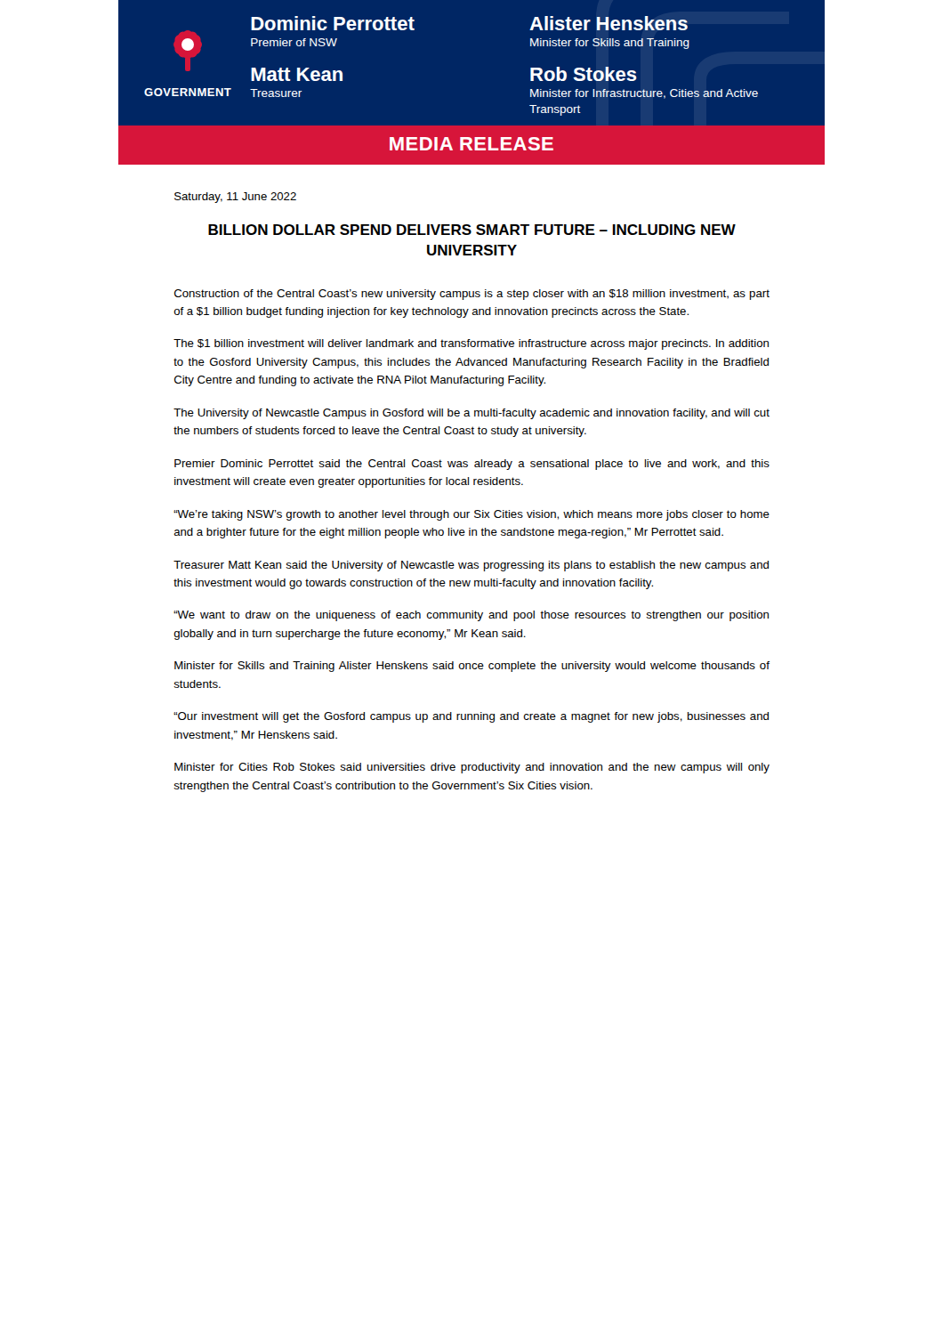GOVERNMENT
Dominic Perrottet
Premier of NSW
Matt Kean
Treasurer
Alister Henskens
Minister for Skills and Training
Rob Stokes
Minister for Infrastructure, Cities and Active Transport
MEDIA RELEASE
Saturday, 11 June 2022
Billion dollar spend delivers smart future – including new university
Construction of the Central Coast’s new university campus is a step closer with an $18 million investment, as part of a $1 billion budget funding injection for key technology and innovation precincts across the State.
The $1 billion investment will deliver landmark and transformative infrastructure across major precincts. In addition to the Gosford University Campus, this includes the Advanced Manufacturing Research Facility in the Bradfield City Centre and funding to activate the RNA Pilot Manufacturing Facility.
The University of Newcastle Campus in Gosford will be a multi-faculty academic and innovation facility, and will cut the numbers of students forced to leave the Central Coast to study at university.
Premier Dominic Perrottet said the Central Coast was already a sensational place to live and work, and this investment will create even greater opportunities for local residents.
“We’re taking NSW’s growth to another level through our Six Cities vision, which means more jobs closer to home and a brighter future for the eight million people who live in the sandstone mega-region,” Mr Perrottet said.
Treasurer Matt Kean said the University of Newcastle was progressing its plans to establish the new campus and this investment would go towards construction of the new multi-faculty and innovation facility.
“We want to draw on the uniqueness of each community and pool those resources to strengthen our position globally and in turn supercharge the future economy,” Mr Kean said.
Minister for Skills and Training Alister Henskens said once complete the university would welcome thousands of students.
“Our investment will get the Gosford campus up and running and create a magnet for new jobs, businesses and investment,” Mr Henskens said.
Minister for Cities Rob Stokes said universities drive productivity and innovation and the new campus will only strengthen the Central Coast’s contribution to the Government’s Six Cities vision.